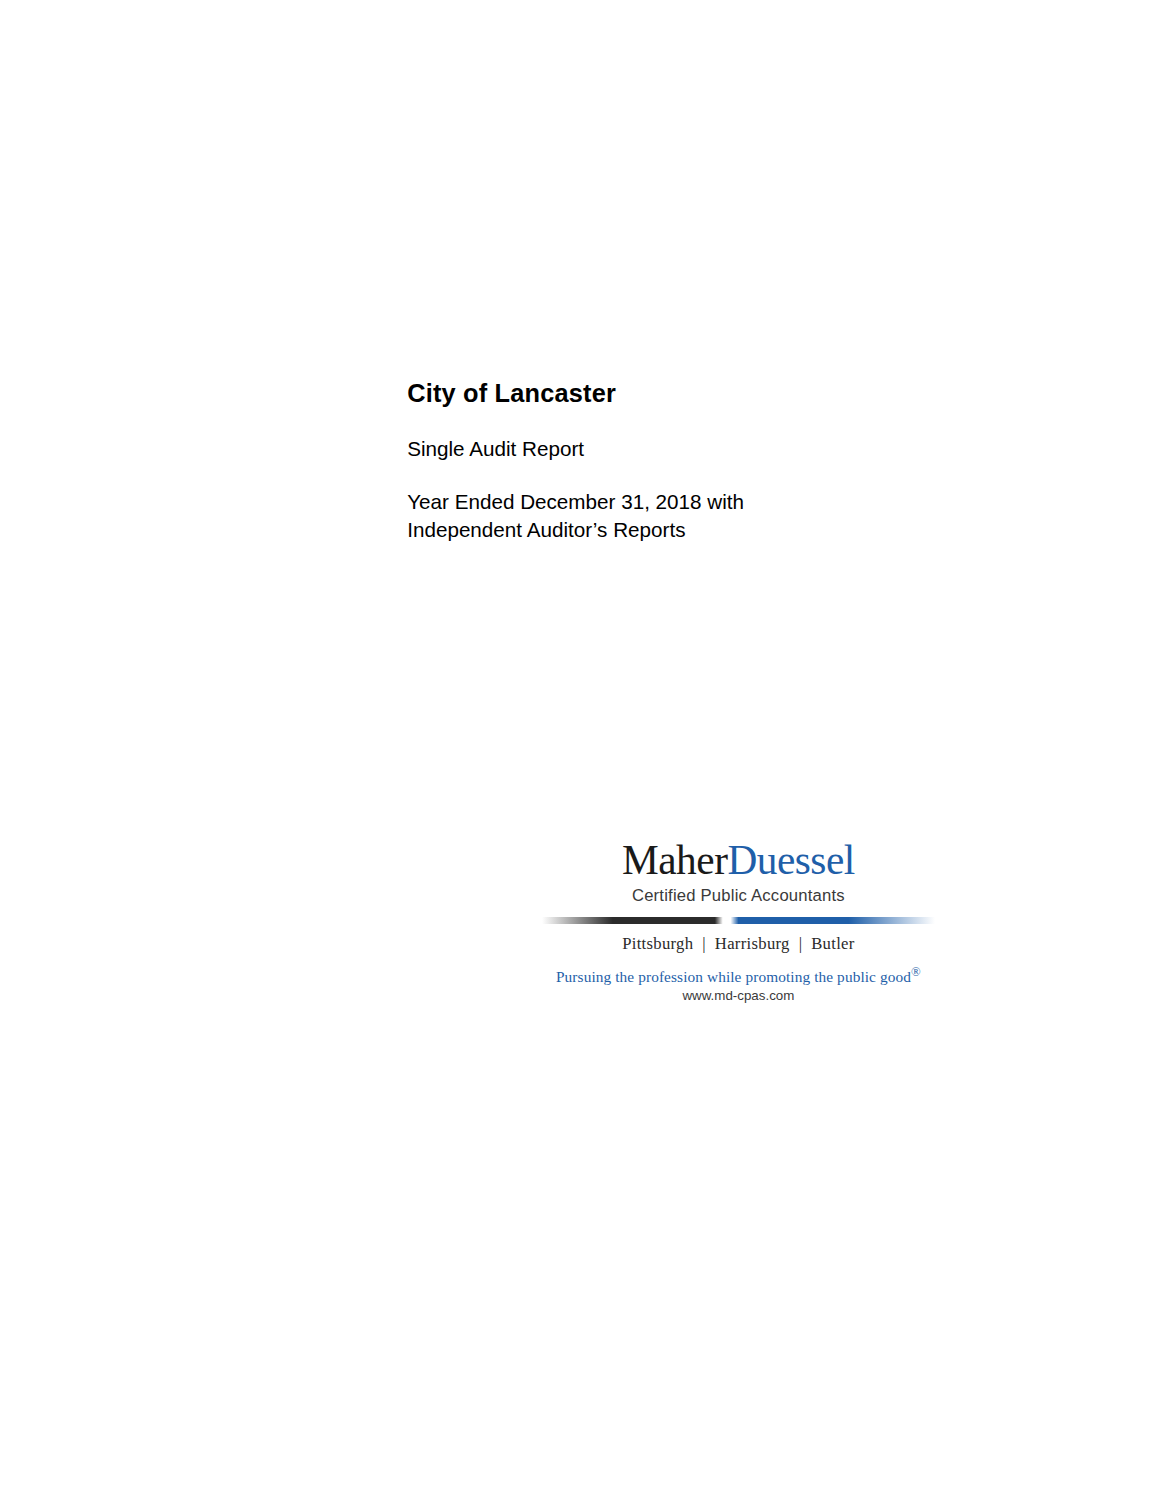City of Lancaster
Single Audit Report
Year Ended December 31, 2018 with
Independent Auditor’s Reports
Maher Duessel
Certified Public Accountants
Pittsburgh | Harrisburg | Butler
Pursuing the profession while promoting the public good®
www.md-cpas.com